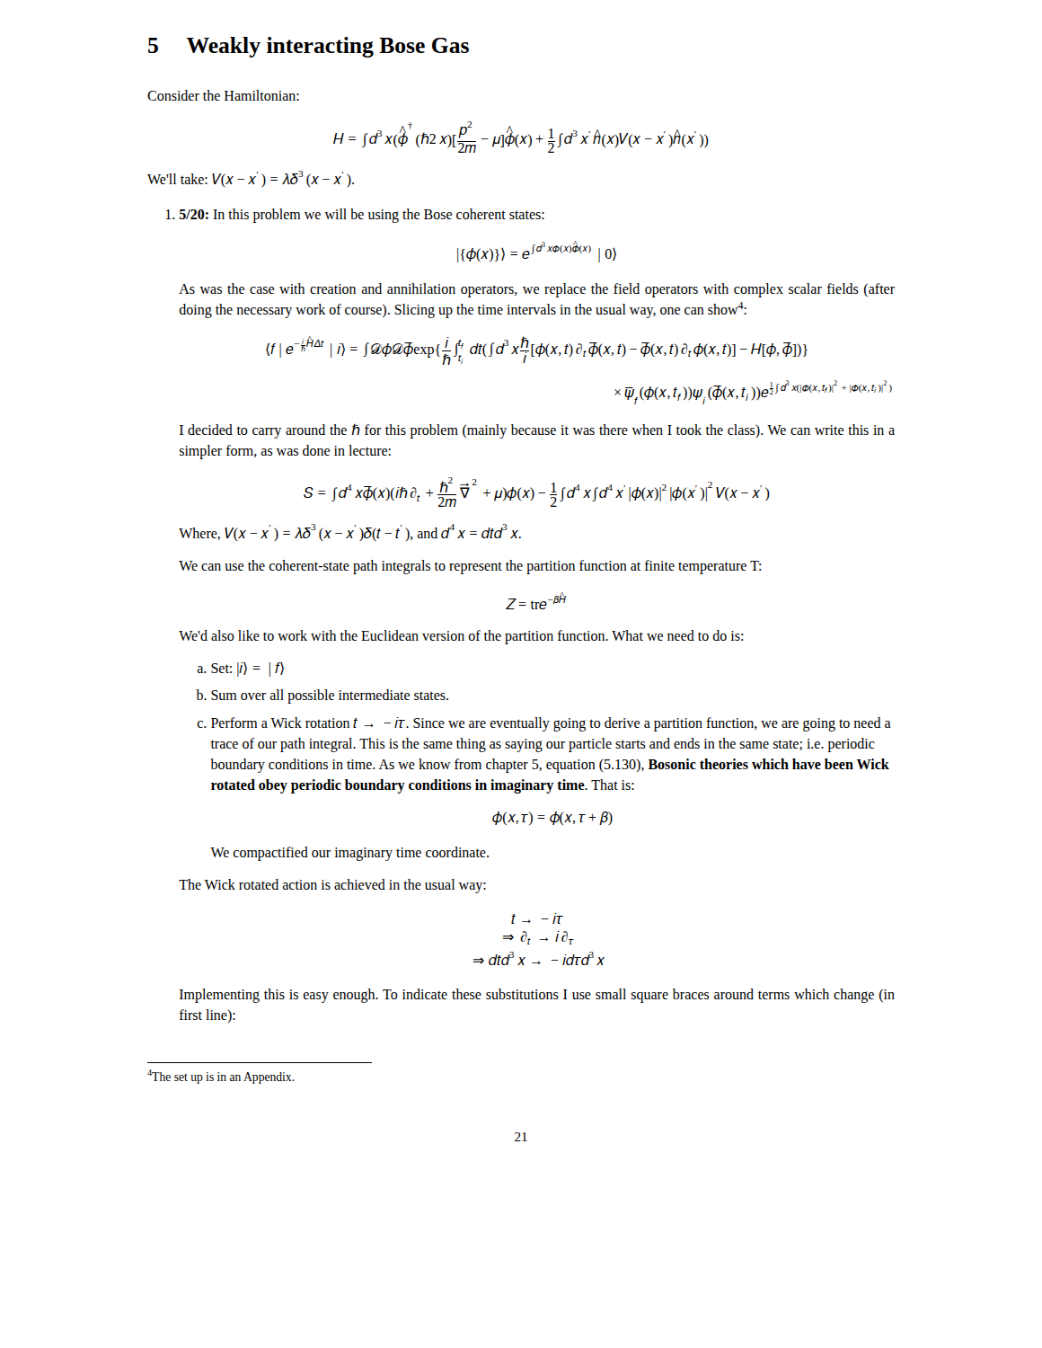5 Weakly interacting Bose Gas
Consider the Hamiltonian:
H= ∫d3x ( ϕ^† (ℏ2x) [ p2 2m −μ ] ϕ^(x) + 12 ∫d3x′ n^(x) V(x−x′) n^(x′) )
We'll take: V(x−x′)=λδ3(x−x′).
5/20: In this problem we will be using the Bose coherent states:
|{ϕ(x)}⟩ = e∫d3xϕ(x)ϕ^(x) |0⟩
As was the case with creation and annihilation operators, we replace the field operators with complex scalar fields (after doing the necessary work of course). Slicing up the time intervals in the usual way, one can show4:
⟨f| e−iℏH^Δt |i⟩ = ∫𝒟ϕ𝒟ϕ¯ exp { iℏ ∫titf dt ( ∫d3x ℏi [ ϕ(x,t) ∂t ϕ¯(x,t) − ϕ¯(x,t) ∂t ϕ(x,t) ] − H[ϕ,ϕ¯] ) }
× ψ¯f (ϕ(x,tf)) ψi (ϕ¯(x,ti)) e12∫d3x(|ϕ(x,tf)|2+|ϕ(x,ti)|2)
I decided to carry around the ℏ for this problem (mainly because it was there when I took the class). We can write this in a simpler form, as was done in lecture:
S= ∫d4x ϕ¯(x) ( iℏ∂t + ℏ22m ∇→2 +μ ) ϕ(x) − 12 ∫d4x ∫d4x′ |ϕ(x)|2 |ϕ(x′)|2 V(x−x′)
Where, V(x−x′)=λδ3(x−x′)δ(t−t′), and d4x=dtd3x.
We can use the coherent-state path integrals to represent the partition function at finite temperature T:
Z=tr e−βH^
We'd also like to work with the Euclidean version of the partition function. What we need to do is:
Set: |i⟩=|f⟩
Sum over all possible intermediate states.
Perform a Wick rotation t→−iτ. Since we are eventually going to derive a partition function, we are going to need a trace of our path integral. This is the same thing as saying our particle starts and ends in the same state; i.e. periodic boundary conditions in time. As we know from chapter 5, equation (5.130), Bosonic theories which have been Wick rotated obey periodic boundary conditions in imaginary time. That is:
ϕ(x,τ) = ϕ(x,τ+β)
We compactified our imaginary time coordinate.
The Wick rotated action is achieved in the usual way:
t→−iτ ⇒∂t→i∂τ ⇒dtd3x→−idτd3x
Implementing this is easy enough. To indicate these substitutions I use small square braces around terms which change (in first line):
4The set up is in an Appendix.
21